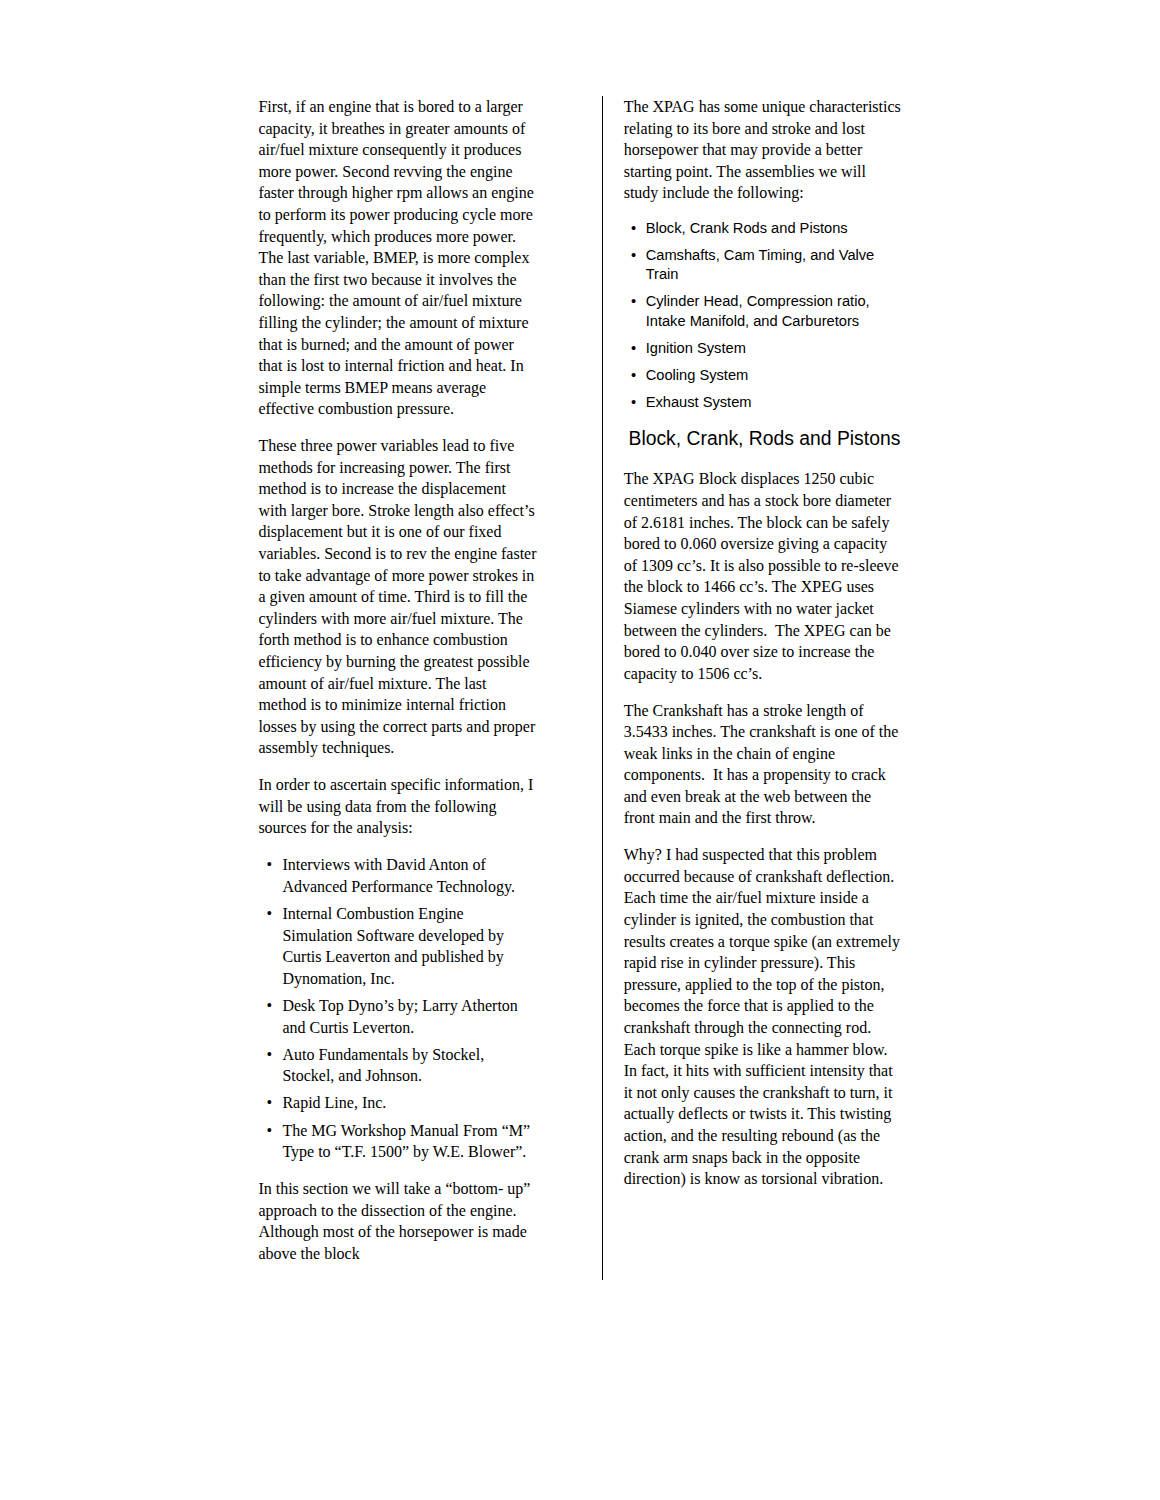First, if an engine that is bored to a larger capacity, it breathes in greater amounts of air/fuel mixture consequently it produces more power. Second revving the engine faster through higher rpm allows an engine to perform its power producing cycle more frequently, which produces more power. The last variable, BMEP, is more complex than the first two because it involves the following: the amount of air/fuel mixture filling the cylinder; the amount of mixture that is burned; and the amount of power that is lost to internal friction and heat. In simple terms BMEP means average effective combustion pressure.
These three power variables lead to five methods for increasing power. The first method is to increase the displacement with larger bore. Stroke length also effect’s displacement but it is one of our fixed variables. Second is to rev the engine faster to take advantage of more power strokes in a given amount of time. Third is to fill the cylinders with more air/fuel mixture. The forth method is to enhance combustion efficiency by burning the greatest possible amount of air/fuel mixture. The last method is to minimize internal friction losses by using the correct parts and proper assembly techniques.
In order to ascertain specific information, I will be using data from the following sources for the analysis:
Interviews with David Anton of Advanced Performance Technology.
Internal Combustion Engine Simulation Software developed by Curtis Leaverton and published by Dynomation, Inc.
Desk Top Dyno’s by; Larry Atherton and Curtis Leverton.
Auto Fundamentals by Stockel, Stockel, and Johnson.
Rapid Line, Inc.
The MG Workshop Manual From “M” Type to “T.F. 1500” by W.E. Blower”.
In this section we will take a “bottom- up” approach to the dissection of the engine. Although most of the horsepower is made above the block
The XPAG has some unique characteristics relating to its bore and stroke and lost horsepower that may provide a better starting point. The assemblies we will study include the following:
Block, Crank Rods and Pistons
Camshafts, Cam Timing, and Valve Train
Cylinder Head, Compression ratio, Intake Manifold, and Carburetors
Ignition System
Cooling System
Exhaust System
Block, Crank, Rods and Pistons
The XPAG Block displaces 1250 cubic centimeters and has a stock bore diameter of 2.6181 inches. The block can be safely bored to 0.060 oversize giving a capacity of 1309 cc’s. It is also possible to re-sleeve the block to 1466 cc’s. The XPEG uses Siamese cylinders with no water jacket between the cylinders. The XPEG can be bored to 0.040 over size to increase the capacity to 1506 cc’s.
The Crankshaft has a stroke length of 3.5433 inches. The crankshaft is one of the weak links in the chain of engine components. It has a propensity to crack and even break at the web between the front main and the first throw.
Why? I had suspected that this problem occurred because of crankshaft deflection. Each time the air/fuel mixture inside a cylinder is ignited, the combustion that results creates a torque spike (an extremely rapid rise in cylinder pressure). This pressure, applied to the top of the piston, becomes the force that is applied to the crankshaft through the connecting rod. Each torque spike is like a hammer blow. In fact, it hits with sufficient intensity that it not only causes the crankshaft to turn, it actually deflects or twists it. This twisting action, and the resulting rebound (as the crank arm snaps back in the opposite direction) is know as torsional vibration.